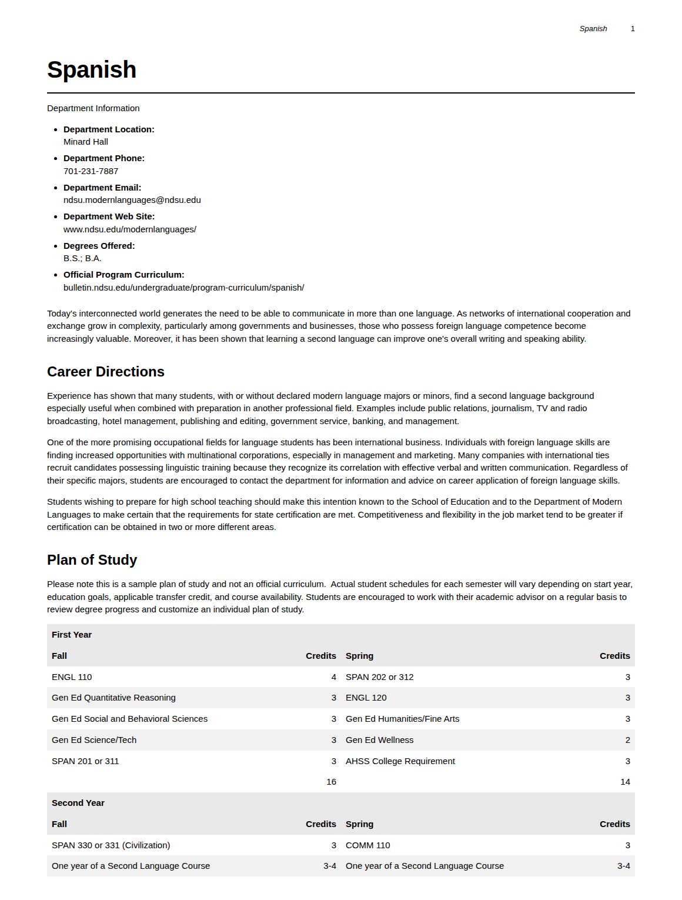Spanish 1
Spanish
Department Information
Department Location:
Minard Hall
Department Phone:
701-231-7887
Department Email:
ndsu.modernlanguages@ndsu.edu
Department Web Site:
www.ndsu.edu/modernlanguages/
Degrees Offered:
B.S.; B.A.
Official Program Curriculum:
bulletin.ndsu.edu/undergraduate/program-curriculum/spanish/
Today's interconnected world generates the need to be able to communicate in more than one language. As networks of international cooperation and exchange grow in complexity, particularly among governments and businesses, those who possess foreign language competence become increasingly valuable. Moreover, it has been shown that learning a second language can improve one's overall writing and speaking ability.
Career Directions
Experience has shown that many students, with or without declared modern language majors or minors, find a second language background especially useful when combined with preparation in another professional field. Examples include public relations, journalism, TV and radio broadcasting, hotel management, publishing and editing, government service, banking, and management.
One of the more promising occupational fields for language students has been international business. Individuals with foreign language skills are finding increased opportunities with multinational corporations, especially in management and marketing. Many companies with international ties recruit candidates possessing linguistic training because they recognize its correlation with effective verbal and written communication. Regardless of their specific majors, students are encouraged to contact the department for information and advice on career application of foreign language skills.
Students wishing to prepare for high school teaching should make this intention known to the School of Education and to the Department of Modern Languages to make certain that the requirements for state certification are met. Competitiveness and flexibility in the job market tend to be greater if certification can be obtained in two or more different areas.
Plan of Study
Please note this is a sample plan of study and not an official curriculum. Actual student schedules for each semester will vary depending on start year, education goals, applicable transfer credit, and course availability. Students are encouraged to work with their academic advisor on a regular basis to review degree progress and customize an individual plan of study.
| First Year |
| --- |
| Fall | Credits | Spring | Credits |
| ENGL 110 | 4 | SPAN 202 or 312 | 3 |
| Gen Ed Quantitative Reasoning | 3 | ENGL 120 | 3 |
| Gen Ed Social and Behavioral Sciences | 3 | Gen Ed Humanities/Fine Arts | 3 |
| Gen Ed Science/Tech | 3 | Gen Ed Wellness | 2 |
| SPAN 201 or 311 | 3 | AHSS College Requirement | 3 |
| | 16 | | 14 |
| Second Year |
| Fall | Credits | Spring | Credits |
| SPAN 330 or 331 (Civilization) | 3 | COMM 110 | 3 |
| One year of a Second Language Course | 3-4 | One year of a Second Language Course | 3-4 |